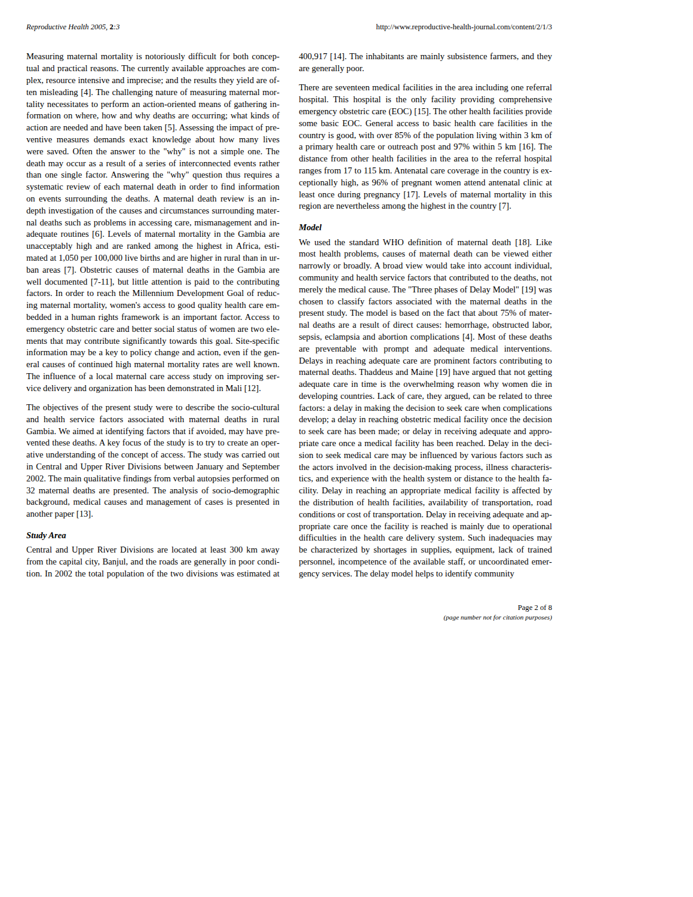Reproductive Health 2005, 2:3 http://www.reproductive-health-journal.com/content/2/1/3
Measuring maternal mortality is notoriously difficult for both conceptual and practical reasons. The currently available approaches are complex, resource intensive and imprecise; and the results they yield are often misleading [4]. The challenging nature of measuring maternal mortality necessitates to perform an action-oriented means of gathering information on where, how and why deaths are occurring; what kinds of action are needed and have been taken [5]. Assessing the impact of preventive measures demands exact knowledge about how many lives were saved. Often the answer to the "why" is not a simple one. The death may occur as a result of a series of interconnected events rather than one single factor. Answering the "why" question thus requires a systematic review of each maternal death in order to find information on events surrounding the deaths. A maternal death review is an in-depth investigation of the causes and circumstances surrounding maternal deaths such as problems in accessing care, mismanagement and inadequate routines [6]. Levels of maternal mortality in the Gambia are unacceptably high and are ranked among the highest in Africa, estimated at 1,050 per 100,000 live births and are higher in rural than in urban areas [7]. Obstetric causes of maternal deaths in the Gambia are well documented [7-11], but little attention is paid to the contributing factors. In order to reach the Millennium Development Goal of reducing maternal mortality, women's access to good quality health care embedded in a human rights framework is an important factor. Access to emergency obstetric care and better social status of women are two elements that may contribute significantly towards this goal. Site-specific information may be a key to policy change and action, even if the general causes of continued high maternal mortality rates are well known. The influence of a local maternal care access study on improving service delivery and organization has been demonstrated in Mali [12].
The objectives of the present study were to describe the socio-cultural and health service factors associated with maternal deaths in rural Gambia. We aimed at identifying factors that if avoided, may have prevented these deaths. A key focus of the study is to try to create an operative understanding of the concept of access. The study was carried out in Central and Upper River Divisions between January and September 2002. The main qualitative findings from verbal autopsies performed on 32 maternal deaths are presented. The analysis of socio-demographic background, medical causes and management of cases is presented in another paper [13].
Study Area
Central and Upper River Divisions are located at least 300 km away from the capital city, Banjul, and the roads are generally in poor condition. In 2002 the total population of the two divisions was estimated at 400,917 [14]. The inhabitants are mainly subsistence farmers, and they are generally poor.
There are seventeen medical facilities in the area including one referral hospital. This hospital is the only facility providing comprehensive emergency obstetric care (EOC) [15]. The other health facilities provide some basic EOC. General access to basic health care facilities in the country is good, with over 85% of the population living within 3 km of a primary health care or outreach post and 97% within 5 km [16]. The distance from other health facilities in the area to the referral hospital ranges from 17 to 115 km. Antenatal care coverage in the country is exceptionally high, as 96% of pregnant women attend antenatal clinic at least once during pregnancy [17]. Levels of maternal mortality in this region are nevertheless among the highest in the country [7].
Model
We used the standard WHO definition of maternal death [18]. Like most health problems, causes of maternal death can be viewed either narrowly or broadly. A broad view would take into account individual, community and health service factors that contributed to the deaths, not merely the medical cause. The "Three phases of Delay Model" [19] was chosen to classify factors associated with the maternal deaths in the present study. The model is based on the fact that about 75% of maternal deaths are a result of direct causes: hemorrhage, obstructed labor, sepsis, eclampsia and abortion complications [4]. Most of these deaths are preventable with prompt and adequate medical interventions. Delays in reaching adequate care are prominent factors contributing to maternal deaths. Thaddeus and Maine [19] have argued that not getting adequate care in time is the overwhelming reason why women die in developing countries. Lack of care, they argued, can be related to three factors: a delay in making the decision to seek care when complications develop; a delay in reaching obstetric medical facility once the decision to seek care has been made; or delay in receiving adequate and appropriate care once a medical facility has been reached. Delay in the decision to seek medical care may be influenced by various factors such as the actors involved in the decision-making process, illness characteristics, and experience with the health system or distance to the health facility. Delay in reaching an appropriate medical facility is affected by the distribution of health facilities, availability of transportation, road conditions or cost of transportation. Delay in receiving adequate and appropriate care once the facility is reached is mainly due to operational difficulties in the health care delivery system. Such inadequacies may be characterized by shortages in supplies, equipment, lack of trained personnel, incompetence of the available staff, or uncoordinated emergency services. The delay model helps to identify community
Page 2 of 8
(page number not for citation purposes)